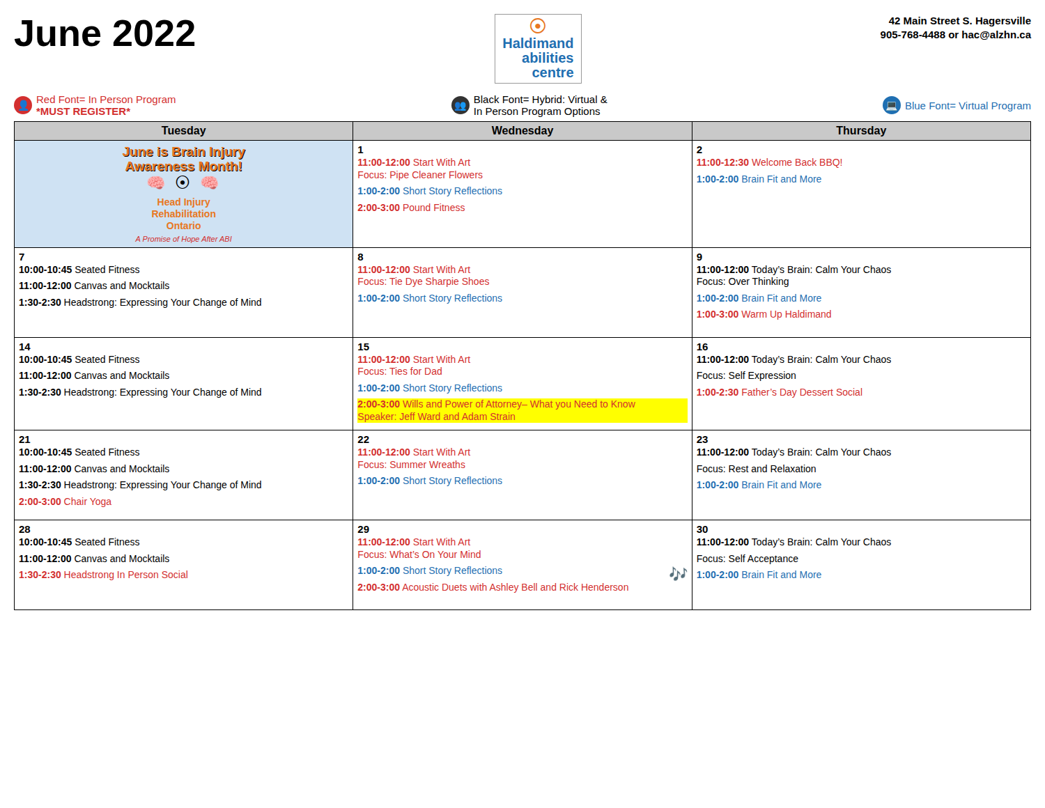June 2022
⦿
Haldimandabilities centre
42 Main Street S. Hagersville
905-768-4488 or hac@alzhn.ca
👤 Red Font= In Person Program
*MUST REGISTER*
👥 Black Font= Hybrid: Virtual &
In Person Program Options
💻 Blue Font= Virtual Program
| Tuesday | Wednesday | Thursday |
| --- | --- | --- |
| June is Brain Injury Awareness Month! 🧠 ⦿ 🧠 Head Injury Rehabilitation Ontario A Promise of Hope After ABI | 1 11:00-12:00 Start With Art Focus: Pipe Cleaner Flowers 1:00-2:00 Short Story Reflections 2:00-3:00 Pound Fitness | 2 11:00-12:30 Welcome Back BBQ! 1:00-2:00 Brain Fit and More |
| 7 10:00-10:45 Seated Fitness 11:00-12:00 Canvas and Mocktails 1:30-2:30 Headstrong: Expressing Your Change of Mind | 8 11:00-12:00 Start With Art Focus: Tie Dye Sharpie Shoes 1:00-2:00 Short Story Reflections | 9 11:00-12:00 Today’s Brain: Calm Your Chaos Focus: Over Thinking 1:00-2:00 Brain Fit and More 1:00-3:00 Warm Up Haldimand |
| 14 10:00-10:45 Seated Fitness 11:00-12:00 Canvas and Mocktails 1:30-2:30 Headstrong: Expressing Your Change of Mind | 15 11:00-12:00 Start With Art Focus: Ties for Dad 1:00-2:00 Short Story Reflections 2:00-3:00 Wills and Power of Attorney– What you Need to Know Speaker: Jeff Ward and Adam Strain | 16 11:00-12:00 Today’s Brain: Calm Your Chaos Focus: Self Expression 1:00-2:30 Father’s Day Dessert Social |
| 21 10:00-10:45 Seated Fitness 11:00-12:00 Canvas and Mocktails 1:30-2:30 Headstrong: Expressing Your Change of Mind 2:00-3:00 Chair Yoga | 22 11:00-12:00 Start With Art Focus: Summer Wreaths 1:00-2:00 Short Story Reflections | 23 11:00-12:00 Today’s Brain: Calm Your Chaos Focus: Rest and Relaxation 1:00-2:00 Brain Fit and More |
| 28 10:00-10:45 Seated Fitness 11:00-12:00 Canvas and Mocktails 1:30-2:30 Headstrong In Person Social | 29 11:00-12:00 Start With Art Focus: What’s On Your Mind 1:00-2:00 Short Story Reflections 🎶 2:00-3:00 Acoustic Duets with Ashley Bell and Rick Henderson | 30 11:00-12:00 Today’s Brain: Calm Your Chaos Focus: Self Acceptance 1:00-2:00 Brain Fit and More |